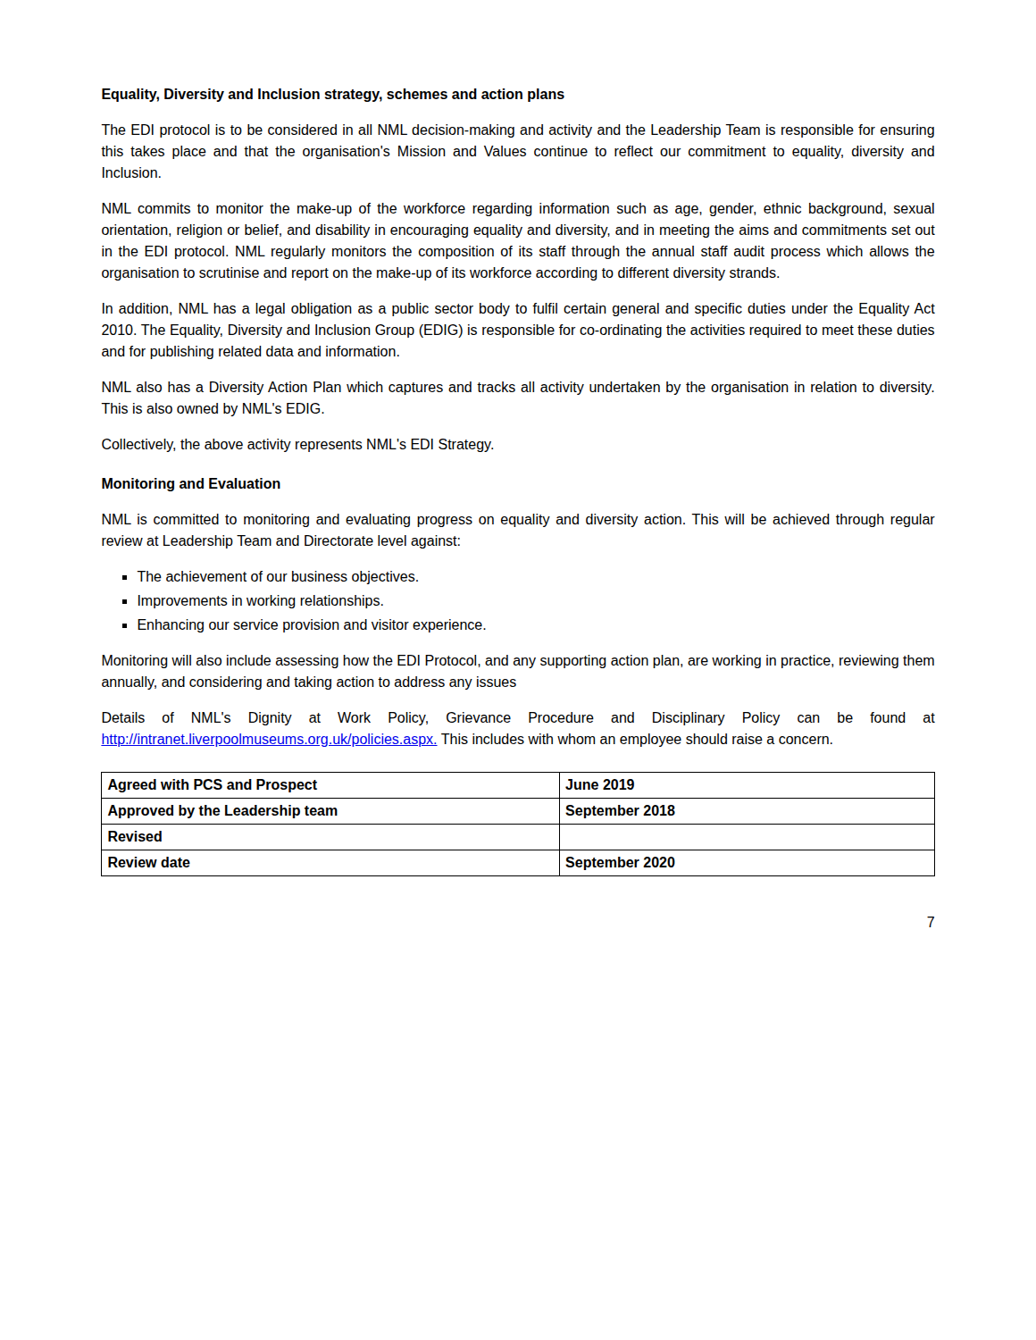Equality, Diversity and Inclusion strategy, schemes and action plans
The EDI protocol is to be considered in all NML decision-making and activity and the Leadership Team is responsible for ensuring this takes place and that the organisation's Mission and Values continue to reflect our commitment to equality, diversity and Inclusion.
NML commits to monitor the make-up of the workforce regarding information such as age, gender, ethnic background, sexual orientation, religion or belief, and disability in encouraging equality and diversity, and in meeting the aims and commitments set out in the EDI protocol. NML regularly monitors the composition of its staff through the annual staff audit process which allows the organisation to scrutinise and report on the make-up of its workforce according to different diversity strands.
In addition, NML has a legal obligation as a public sector body to fulfil certain general and specific duties under the Equality Act 2010. The Equality, Diversity and Inclusion Group (EDIG) is responsible for co-ordinating the activities required to meet these duties and for publishing related data and information.
NML also has a Diversity Action Plan which captures and tracks all activity undertaken by the organisation in relation to diversity. This is also owned by NML's EDIG.
Collectively, the above activity represents NML's EDI Strategy.
Monitoring and Evaluation
NML is committed to monitoring and evaluating progress on equality and diversity action. This will be achieved through regular review at Leadership Team and Directorate level against:
The achievement of our business objectives.
Improvements in working relationships.
Enhancing our service provision and visitor experience.
Monitoring will also include assessing how the EDI Protocol, and any supporting action plan, are working in practice, reviewing them annually, and considering and taking action to address any issues
Details of NML's Dignity at Work Policy, Grievance Procedure and Disciplinary Policy can be found at http://intranet.liverpoolmuseums.org.uk/policies.aspx. This includes with whom an employee should raise a concern.
| Agreed with PCS and Prospect | June 2019 |
| Approved by the Leadership team | September 2018 |
| Revised | |
| Review date | September 2020 |
7